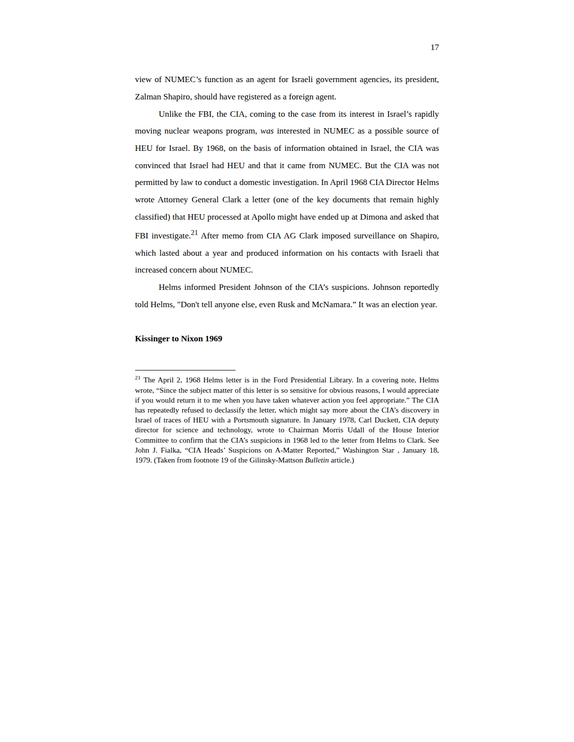17
view of NUMEC’s function as an agent for Israeli government agencies, its president, Zalman Shapiro, should have registered as a foreign agent.
Unlike the FBI, the CIA, coming to the case from its interest in Israel’s rapidly moving nuclear weapons program, was interested in NUMEC as a possible source of HEU for Israel. By 1968, on the basis of information obtained in Israel, the CIA was convinced that Israel had HEU and that it came from NUMEC. But the CIA was not permitted by law to conduct a domestic investigation. In April 1968 CIA Director Helms wrote Attorney General Clark a letter (one of the key documents that remain highly classified) that HEU processed at Apollo might have ended up at Dimona and asked that FBI investigate.21 After memo from CIA AG Clark imposed surveillance on Shapiro, which lasted about a year and produced information on his contacts with Israeli that increased concern about NUMEC.
Helms informed President Johnson of the CIA’s suspicions. Johnson reportedly told Helms, "Don't tell anyone else, even Rusk and McNamara.” It was an election year.
Kissinger to Nixon 1969
21 The April 2, 1968 Helms letter is in the Ford Presidential Library. In a covering note, Helms wrote, “Since the subject matter of this letter is so sensitive for obvious reasons, I would appreciate if you would return it to me when you have taken whatever action you feel appropriate.” The CIA has repeatedly refused to declassify the letter, which might say more about the CIA’s discovery in Israel of traces of HEU with a Portsmouth signature. In January 1978, Carl Duckett, CIA deputy director for science and technology, wrote to Chairman Morris Udall of the House Interior Committee to confirm that the CIA’s suspicions in 1968 led to the letter from Helms to Clark. See John J. Fialka, “CIA Heads’ Suspicions on A-Matter Reported,” Washington Star , January 18, 1979. (Taken from footnote 19 of the Gilinsky-Mattson Bulletin article.)